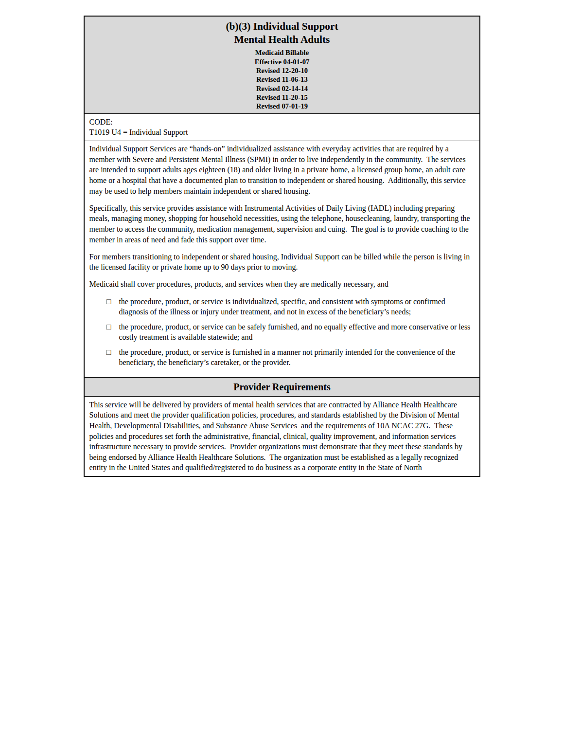| (b)(3) Individual Support Mental Health Adults Medicaid Billable Effective 04-01-07 Revised 12-20-10 Revised 11-06-13 Revised 02-14-14 Revised 11-20-15 Revised 07-01-19 |
| CODE: T1019 U4 = Individual Support |
| Individual Support Services are “hands-on” individualized assistance with everyday activities that are required by a member with Severe and Persistent Mental Illness (SPMI) in order to live independently in the community. The services are intended to support adults ages eighteen (18) and older living in a private home, a licensed group home, an adult care home or a hospital that have a documented plan to transition to independent or shared housing. Additionally, this service may be used to help members maintain independent or shared housing. Specifically, this service provides assistance with Instrumental Activities of Daily Living (IADL) including preparing meals, managing money, shopping for household necessities, using the telephone, housecleaning, laundry, transporting the member to access the community, medication management, supervision and cuing. The goal is to provide coaching to the member in areas of need and fade this support over time. For members transitioning to independent or shared housing, Individual Support can be billed while the person is living in the licensed facility or private home up to 90 days prior to moving. Medicaid shall cover procedures, products, and services when they are medically necessary, and the procedure, product, or service is individualized, specific, and consistent with symptoms or confirmed diagnosis of the illness or injury under treatment, and not in excess of the beneficiary’s needs; the procedure, product, or service can be safely furnished, and no equally effective and more conservative or less costly treatment is available statewide; and the procedure, product, or service is furnished in a manner not primarily intended for the convenience of the beneficiary, the beneficiary’s caretaker, or the provider. |
| Provider Requirements |
| This service will be delivered by providers of mental health services that are contracted by Alliance Health Healthcare Solutions and meet the provider qualification policies, procedures, and standards established by the Division of Mental Health, Developmental Disabilities, and Substance Abuse Services and the requirements of 10A NCAC 27G. These policies and procedures set forth the administrative, financial, clinical, quality improvement, and information services infrastructure necessary to provide services. Provider organizations must demonstrate that they meet these standards by being endorsed by Alliance Health Healthcare Solutions. The organization must be established as a legally recognized entity in the United States and qualified/registered to do business as a corporate entity in the State of North |